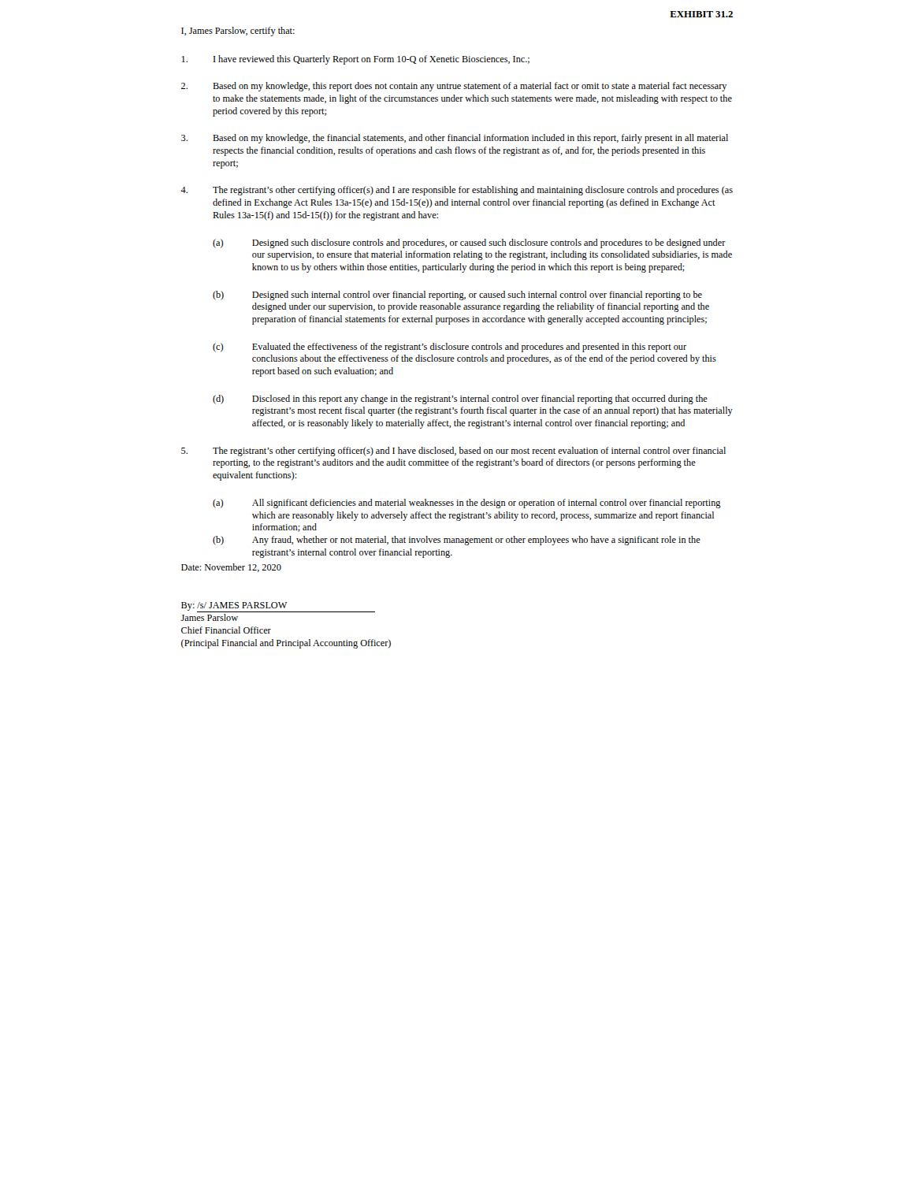EXHIBIT 31.2
I, James Parslow, certify that:
| 1. | I have reviewed this Quarterly Report on Form 10-Q of Xenetic Biosciences, Inc.; |
| 2. | Based on my knowledge, this report does not contain any untrue statement of a material fact or omit to state a material fact necessary to make the statements made, in light of the circumstances under which such statements were made, not misleading with respect to the period covered by this report; |
| 3. | Based on my knowledge, the financial statements, and other financial information included in this report, fairly present in all material respects the financial condition, results of operations and cash flows of the registrant as of, and for, the periods presented in this report; |
| 4. | The registrant’s other certifying officer(s) and I are responsible for establishing and maintaining disclosure controls and procedures (as defined in Exchange Act Rules 13a-15(e) and 15d-15(e)) and internal control over financial reporting (as defined in Exchange Act Rules 13a-15(f) and 15d-15(f)) for the registrant and have: / (a) / Designed such disclosure controls and procedures, or caused such disclosure controls and procedures to be designed under our supervision, to ensure that material information relating to the registrant, including its consolidated subsidiaries, is made known to us by others within those entities, particularly during the period in which this report is being prepared; / / (b) / Designed such internal control over financial reporting, or caused such internal control over financial reporting to be designed under our supervision, to provide reasonable assurance regarding the reliability of financial reporting and the preparation of financial statements for external purposes in accordance with generally accepted accounting principles; / / (c) / Evaluated the effectiveness of the registrant’s disclosure controls and procedures and presented in this report our conclusions about the effectiveness of the disclosure controls and procedures, as of the end of the period covered by this report based on such evaluation; and / / (d) / Disclosed in this report any change in the registrant’s internal control over financial reporting that occurred during the registrant’s most recent fiscal quarter (the registrant’s fourth fiscal quarter in the case of an annual report) that has materially affected, or is reasonably likely to materially affect, the registrant’s internal control over financial reporting; and / |
| 5. | The registrant’s other certifying officer(s) and I have disclosed, based on our most recent evaluation of internal control over financial reporting, to the registrant’s auditors and the audit committee of the registrant’s board of directors (or persons performing the equivalent functions): / (a) / All significant deficiencies and material weaknesses in the design or operation of internal control over financial reporting which are reasonably likely to adversely affect the registrant’s ability to record, process, summarize and report financial information; and / / (b) / Any fraud, whether or not material, that involves management or other employees who have a significant role in the registrant’s internal control over financial reporting. / |
Date: November 12, 2020
By: /s/ JAMES PARSLOW
James Parslow
Chief Financial Officer
(Principal Financial and Principal Accounting Officer)